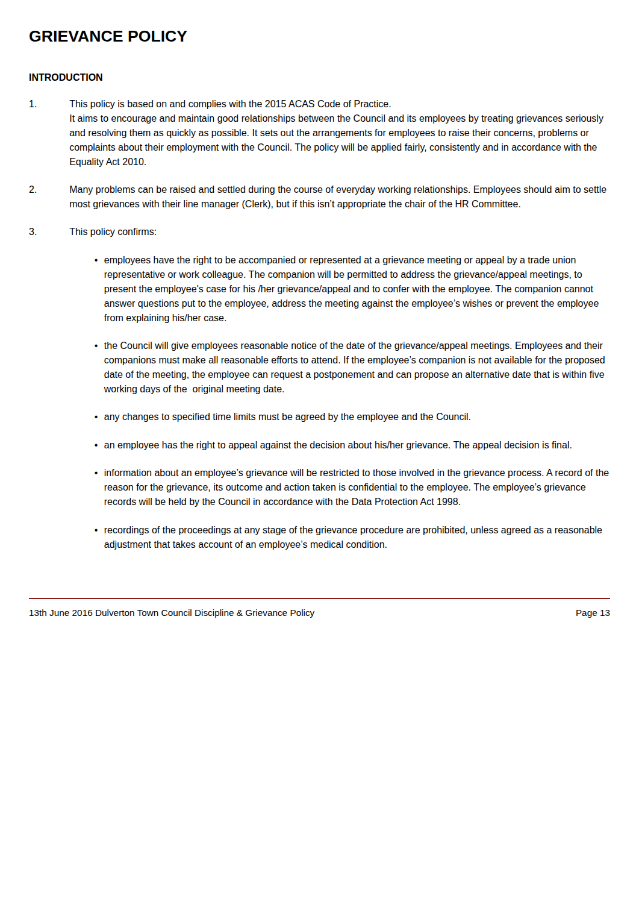GRIEVANCE POLICY
INTRODUCTION
1.
This policy is based on and complies with the 2015 ACAS Code of Practice.
It aims to encourage and maintain good relationships between the Council and its employees by treating grievances seriously and resolving them as quickly as possible. It sets out the arrangements for employees to raise their concerns, problems or complaints about their employment with the Council. The policy will be applied fairly, consistently and in accordance with the Equality Act 2010.
2.
Many problems can be raised and settled during the course of everyday working relationships. Employees should aim to settle most grievances with their line manager (Clerk), but if this isn’t appropriate the chair of the HR Committee.
3.
This policy confirms:
employees have the right to be accompanied or represented at a grievance meeting or appeal by a trade union representative or work colleague. The companion will be permitted to address the grievance/appeal meetings, to present the employee's case for his /her grievance/appeal and to confer with the employee. The companion cannot answer questions put to the employee, address the meeting against the employee’s wishes or prevent the employee from explaining his/her case.
the Council will give employees reasonable notice of the date of the grievance/appeal meetings. Employees and their companions must make all reasonable efforts to attend. If the employee’s companion is not available for the proposed date of the meeting, the employee can request a postponement and can propose an alternative date that is within five working days of the original meeting date.
any changes to specified time limits must be agreed by the employee and the Council.
an employee has the right to appeal against the decision about his/her grievance. The appeal decision is final.
information about an employee’s grievance will be restricted to those involved in the grievance process. A record of the reason for the grievance, its outcome and action taken is confidential to the employee. The employee’s grievance records will be held by the Council in accordance with the Data Protection Act 1998.
recordings of the proceedings at any stage of the grievance procedure are prohibited, unless agreed as a reasonable adjustment that takes account of an employee’s medical condition.
13th June 2016 Dulverton Town Council Discipline & Grievance Policy Page 13